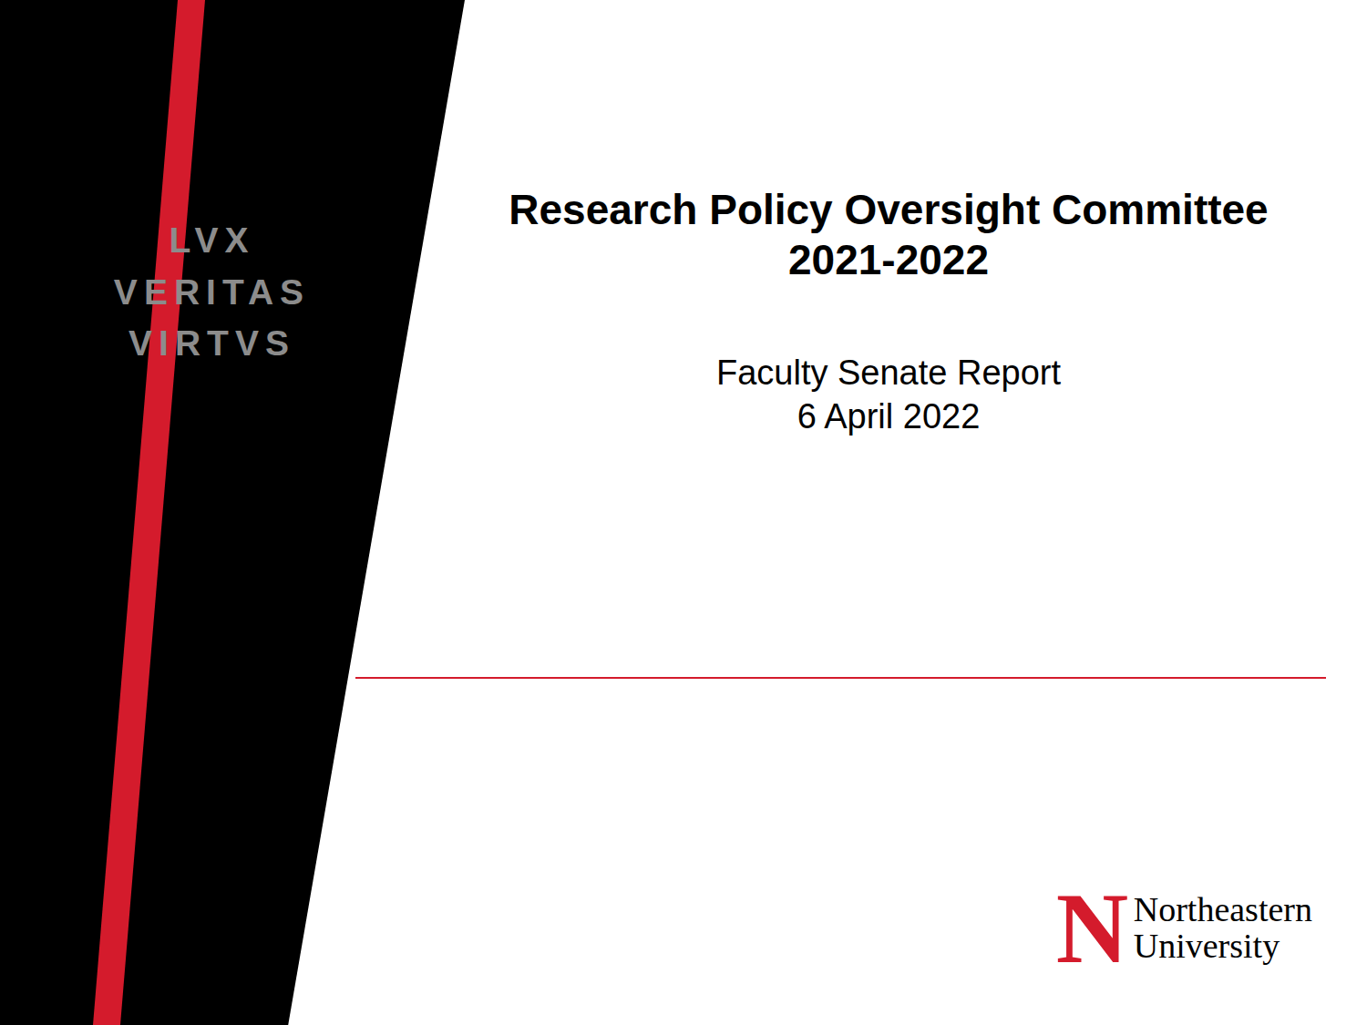LVX
VERITAS
VIRTVS
Research Policy Oversight Committee
2021-2022
Faculty Senate Report
6 April 2022
N
Northeastern University